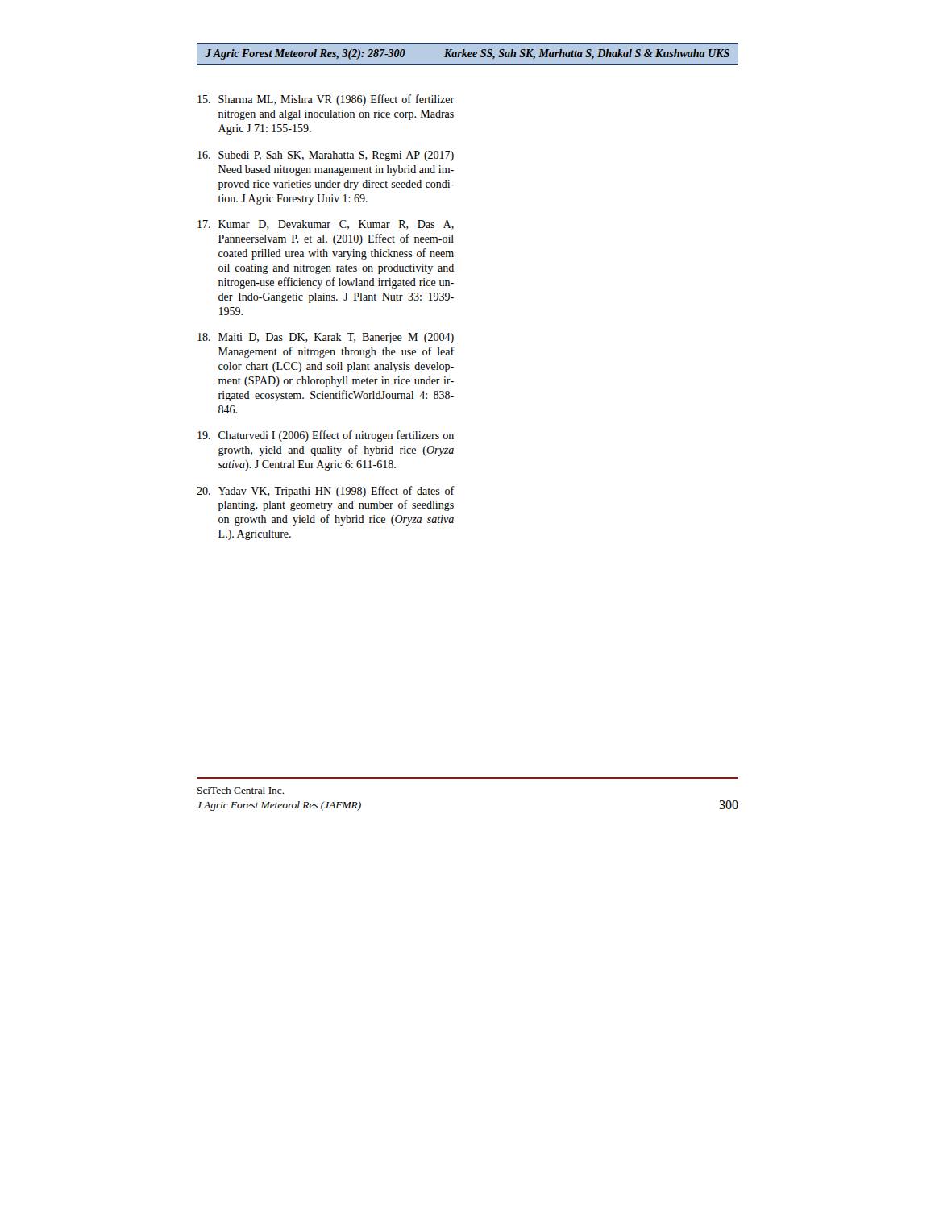J Agric Forest Meteorol Res, 3(2): 287-300 Karkee SS, Sah SK, Marhatta S, Dhakal S & Kushwaha UKS
15. Sharma ML, Mishra VR (1986) Effect of fertilizer nitrogen and algal inoculation on rice corp. Madras Agric J 71: 155-159.
16. Subedi P, Sah SK, Marahatta S, Regmi AP (2017) Need based nitrogen management in hybrid and improved rice varieties under dry direct seeded condition. J Agric Forestry Univ 1: 69.
17. Kumar D, Devakumar C, Kumar R, Das A, Panneerselvam P, et al. (2010) Effect of neem-oil coated prilled urea with varying thickness of neem oil coating and nitrogen rates on productivity and nitrogen-use efficiency of lowland irrigated rice under Indo-Gangetic plains. J Plant Nutr 33: 1939-1959.
18. Maiti D, Das DK, Karak T, Banerjee M (2004) Management of nitrogen through the use of leaf color chart (LCC) and soil plant analysis development (SPAD) or chlorophyll meter in rice under irrigated ecosystem. ScientificWorldJournal 4: 838-846.
19. Chaturvedi I (2006) Effect of nitrogen fertilizers on growth, yield and quality of hybrid rice (Oryza sativa). J Central Eur Agric 6: 611-618.
20. Yadav VK, Tripathi HN (1998) Effect of dates of planting, plant geometry and number of seedlings on growth and yield of hybrid rice (Oryza sativa L.). Agriculture.
SciTech Central Inc.
J Agric Forest Meteorol Res (JAFMR)
300